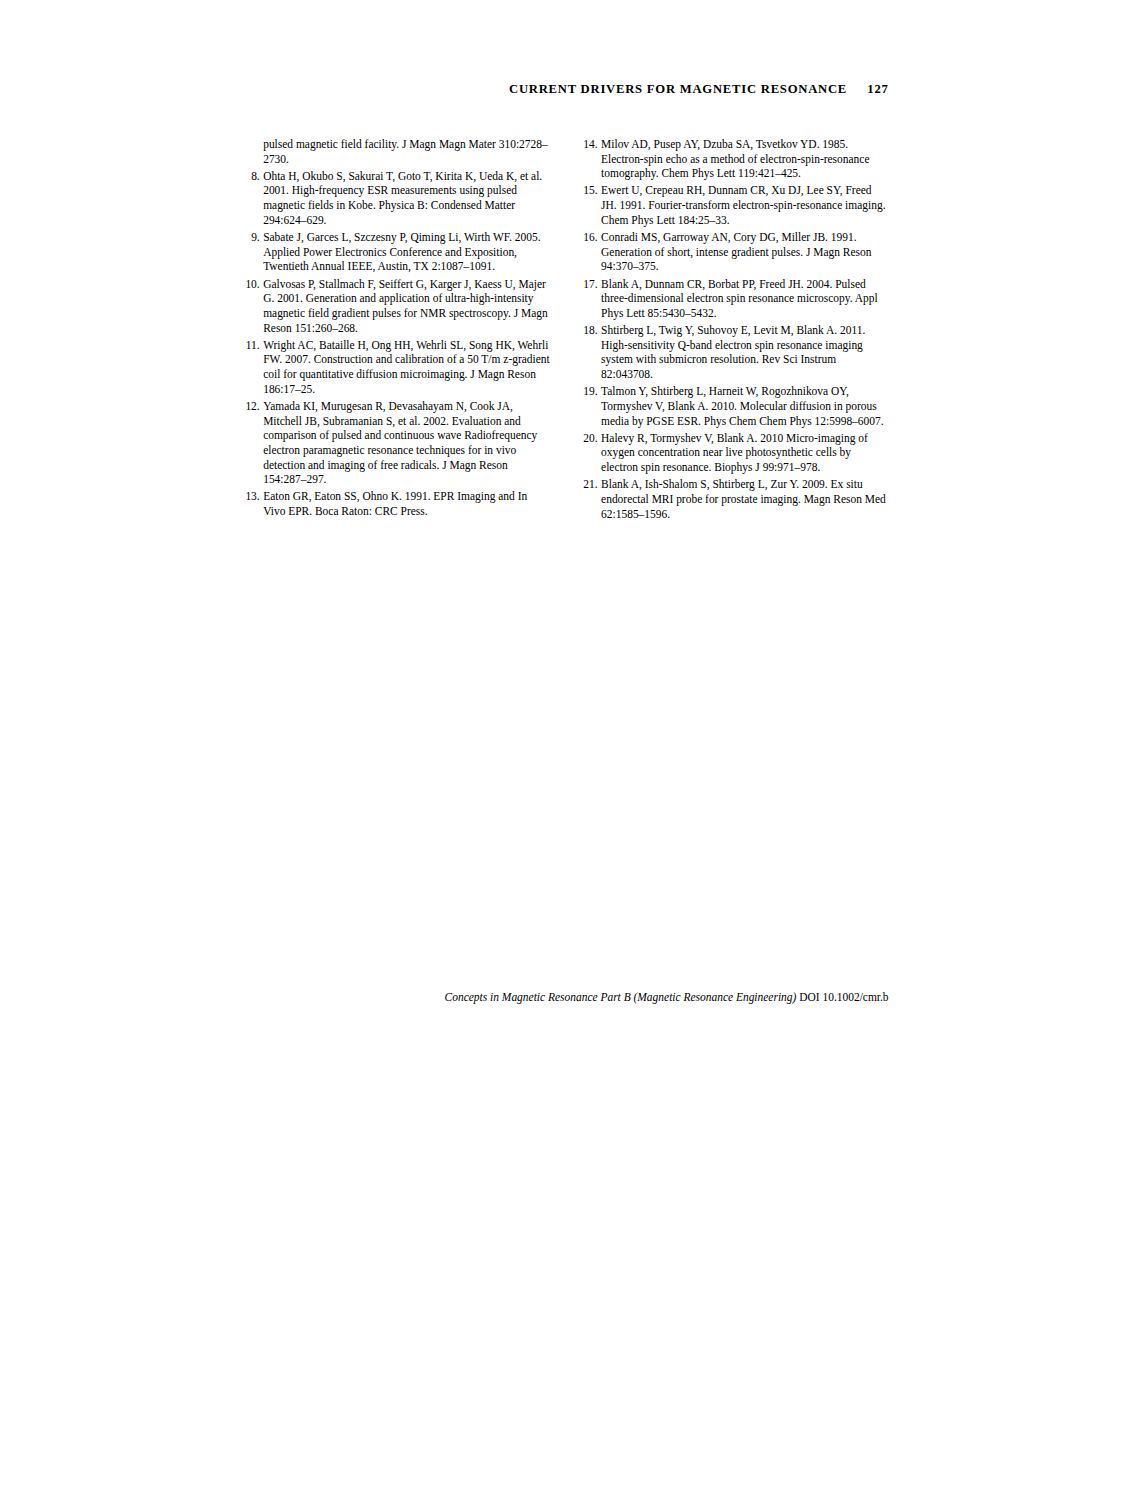Current Drivers for Magnetic Resonance127
pulsed magnetic field facility. J Magn Magn Mater 310:2728–2730.
8. Ohta H, Okubo S, Sakurai T, Goto T, Kirita K, Ueda K, et al. 2001. High-frequency ESR measurements using pulsed magnetic fields in Kobe. Physica B: Condensed Matter 294:624–629.
9. Sabate J, Garces L, Szczesny P, Qiming Li, Wirth WF. 2005. Applied Power Electronics Conference and Exposition, Twentieth Annual IEEE, Austin, TX 2:1087–1091.
10. Galvosas P, Stallmach F, Seiffert G, Karger J, Kaess U, Majer G. 2001. Generation and application of ultra-high-intensity magnetic field gradient pulses for NMR spectroscopy. J Magn Reson 151:260–268.
11. Wright AC, Bataille H, Ong HH, Wehrli SL, Song HK, Wehrli FW. 2007. Construction and calibration of a 50 T/m z-gradient coil for quantitative diffusion microimaging. J Magn Reson 186:17–25.
12. Yamada KI, Murugesan R, Devasahayam N, Cook JA, Mitchell JB, Subramanian S, et al. 2002. Evaluation and comparison of pulsed and continuous wave Radiofrequency electron paramagnetic resonance techniques for in vivo detection and imaging of free radicals. J Magn Reson 154:287–297.
13. Eaton GR, Eaton SS, Ohno K. 1991. EPR Imaging and In Vivo EPR. Boca Raton: CRC Press.
14. Milov AD, Pusep AY, Dzuba SA, Tsvetkov YD. 1985. Electron-spin echo as a method of electron-spin-resonance tomography. Chem Phys Lett 119:421–425.
15. Ewert U, Crepeau RH, Dunnam CR, Xu DJ, Lee SY, Freed JH. 1991. Fourier-transform electron-spin-resonance imaging. Chem Phys Lett 184:25–33.
16. Conradi MS, Garroway AN, Cory DG, Miller JB. 1991. Generation of short, intense gradient pulses. J Magn Reson 94:370–375.
17. Blank A, Dunnam CR, Borbat PP, Freed JH. 2004. Pulsed three-dimensional electron spin resonance microscopy. Appl Phys Lett 85:5430–5432.
18. Shtirberg L, Twig Y, Suhovoy E, Levit M, Blank A. 2011. High-sensitivity Q-band electron spin resonance imaging system with submicron resolution. Rev Sci Instrum 82:043708.
19. Talmon Y, Shtirberg L, Harneit W, Rogozhnikova OY, Tormyshev V, Blank A. 2010. Molecular diffusion in porous media by PGSE ESR. Phys Chem Chem Phys 12:5998–6007.
20. Halevy R, Tormyshev V, Blank A. 2010 Micro-imaging of oxygen concentration near live photosynthetic cells by electron spin resonance. Biophys J 99:971–978.
21. Blank A, Ish-Shalom S, Shtirberg L, Zur Y. 2009. Ex situ endorectal MRI probe for prostate imaging. Magn Reson Med 62:1585–1596.
Concepts in Magnetic Resonance Part B (Magnetic Resonance Engineering) DOI 10.1002/cmr.b